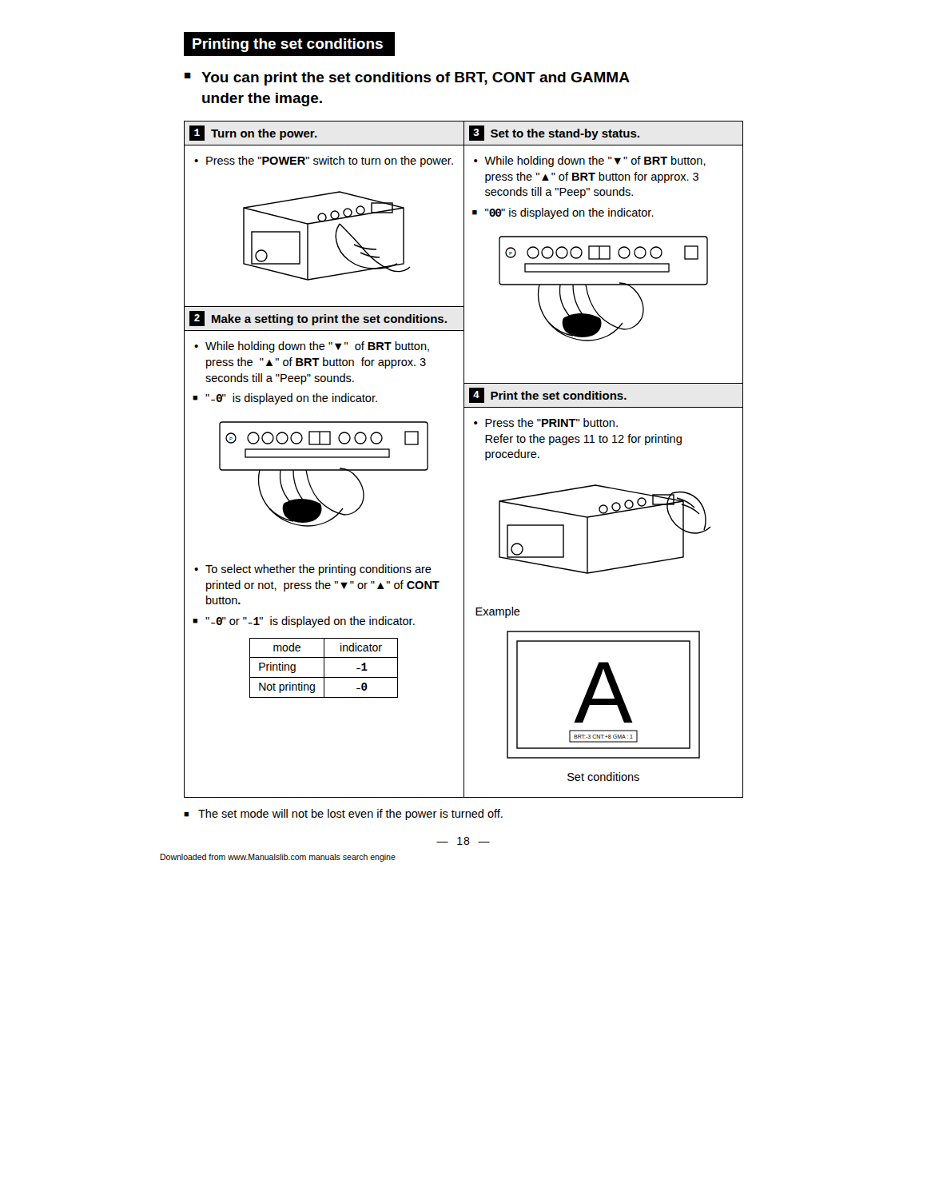Printing the set conditions
You can print the set conditions of BRT, CONT and GAMMA
under the image.
| 1 Turn on the power. Press the " POWER " switch to turn on the power. 2 Make a setting to print the set conditions. While holding down the " ▼ " of BRT button, press the " ▲ " of BRT button for approx. 3 seconds till a "Peep" sounds. " ₋0 " is displayed on the indicator. P To select whether the printing conditions are printed or not, press the " ▼ " or " ▲ " of CONT button . " ₋0 " or " ₋1 " is displayed on the indicator. / mode / indicator / / --- / --- / / Printing / ₋1 / / Not printing / ₋0 / | 3 Set to the stand-by status. While holding down the " ▼ " of BRT button, press the " ▲ " of BRT button for approx. 3 seconds till a "Peep" sounds. " 00 " is displayed on the indicator. P 4 Print the set conditions. Press the " PRINT " button. Refer to the pages 11 to 12 for printing procedure. Example A BRT:-3 CNT:+8 GMA : 1 Set conditions |
The set mode will not be lost even if the power is turned off.
— 18 —
Downloaded from www.Manualslib.com manuals search engine